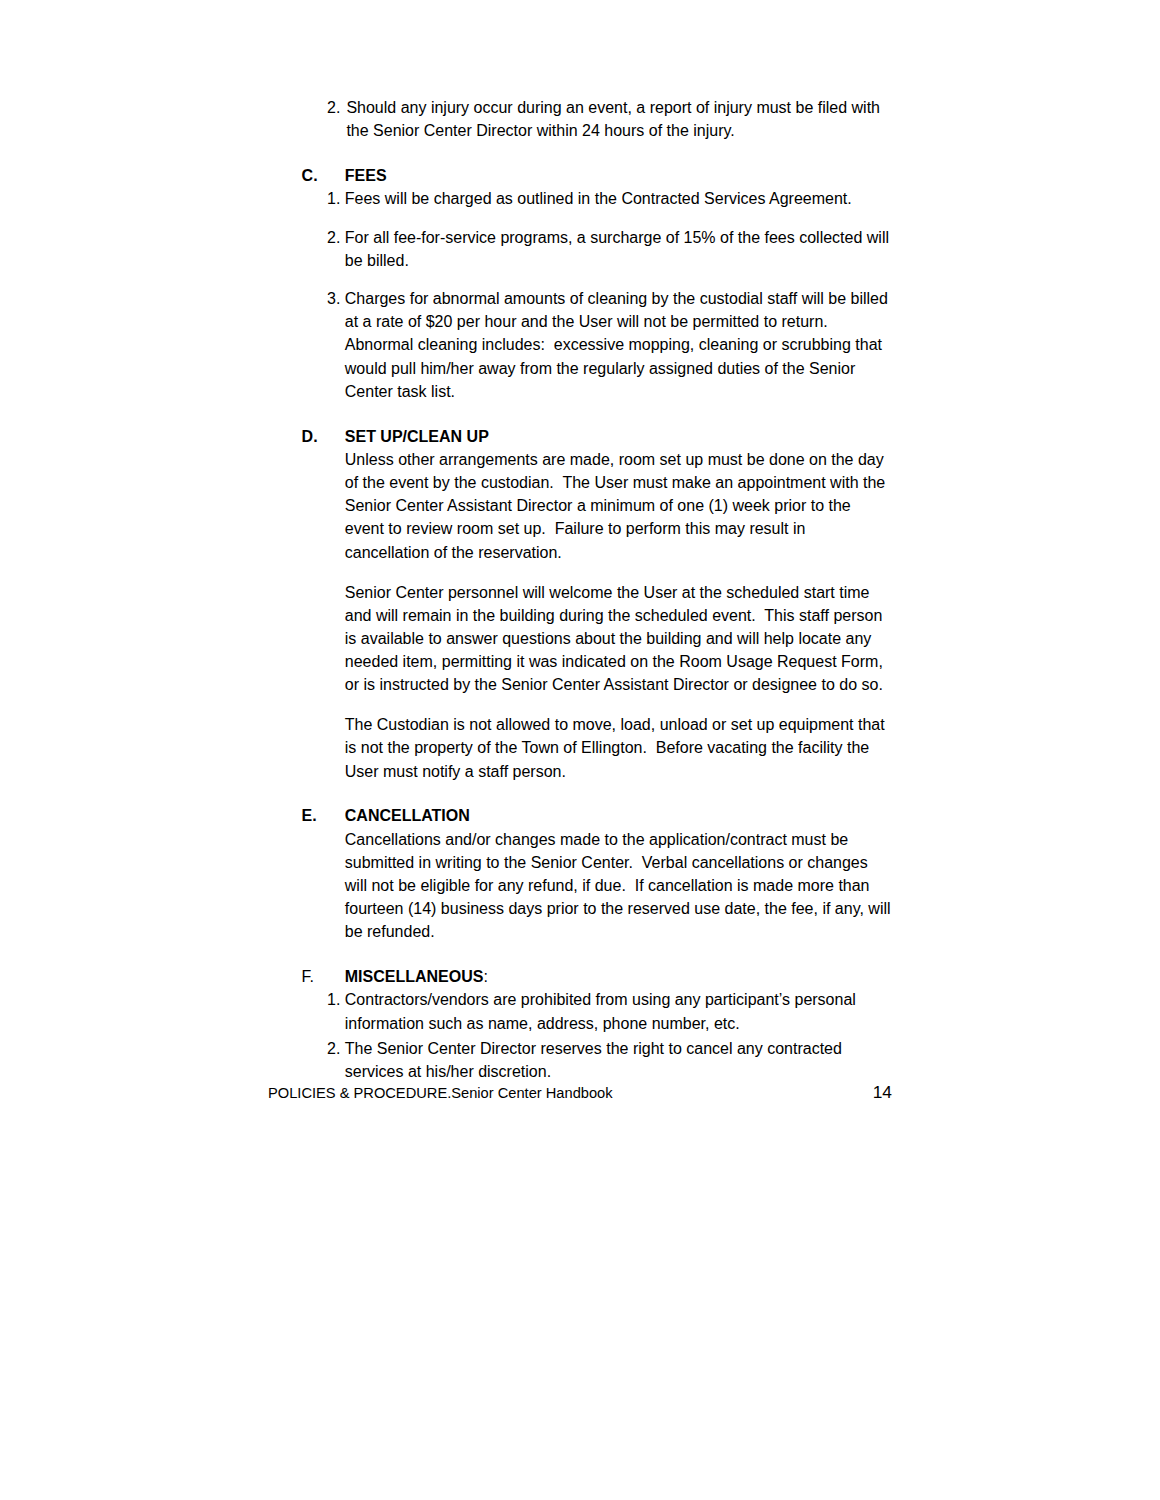Should any injury occur during an event, a report of injury must be filed with the Senior Center Director within 24 hours of the injury.
C. FEES
Fees will be charged as outlined in the Contracted Services Agreement.
For all fee-for-service programs, a surcharge of 15% of the fees collected will be billed.
Charges for abnormal amounts of cleaning by the custodial staff will be billed at a rate of $20 per hour and the User will not be permitted to return. Abnormal cleaning includes: excessive mopping, cleaning or scrubbing that would pull him/her away from the regularly assigned duties of the Senior Center task list.
D. SET UP/CLEAN UP
Unless other arrangements are made, room set up must be done on the day of the event by the custodian. The User must make an appointment with the Senior Center Assistant Director a minimum of one (1) week prior to the event to review room set up. Failure to perform this may result in cancellation of the reservation.
Senior Center personnel will welcome the User at the scheduled start time and will remain in the building during the scheduled event. This staff person is available to answer questions about the building and will help locate any needed item, permitting it was indicated on the Room Usage Request Form, or is instructed by the Senior Center Assistant Director or designee to do so.
The Custodian is not allowed to move, load, unload or set up equipment that is not the property of the Town of Ellington. Before vacating the facility the User must notify a staff person.
E. CANCELLATION
Cancellations and/or changes made to the application/contract must be submitted in writing to the Senior Center. Verbal cancellations or changes will not be eligible for any refund, if due. If cancellation is made more than fourteen (14) business days prior to the reserved use date, the fee, if any, will be refunded.
F. MISCELLANEOUS:
Contractors/vendors are prohibited from using any participant’s personal information such as name, address, phone number, etc.
The Senior Center Director reserves the right to cancel any contracted services at his/her discretion.
POLICIES & PROCEDURE.Senior Center Handbook 14